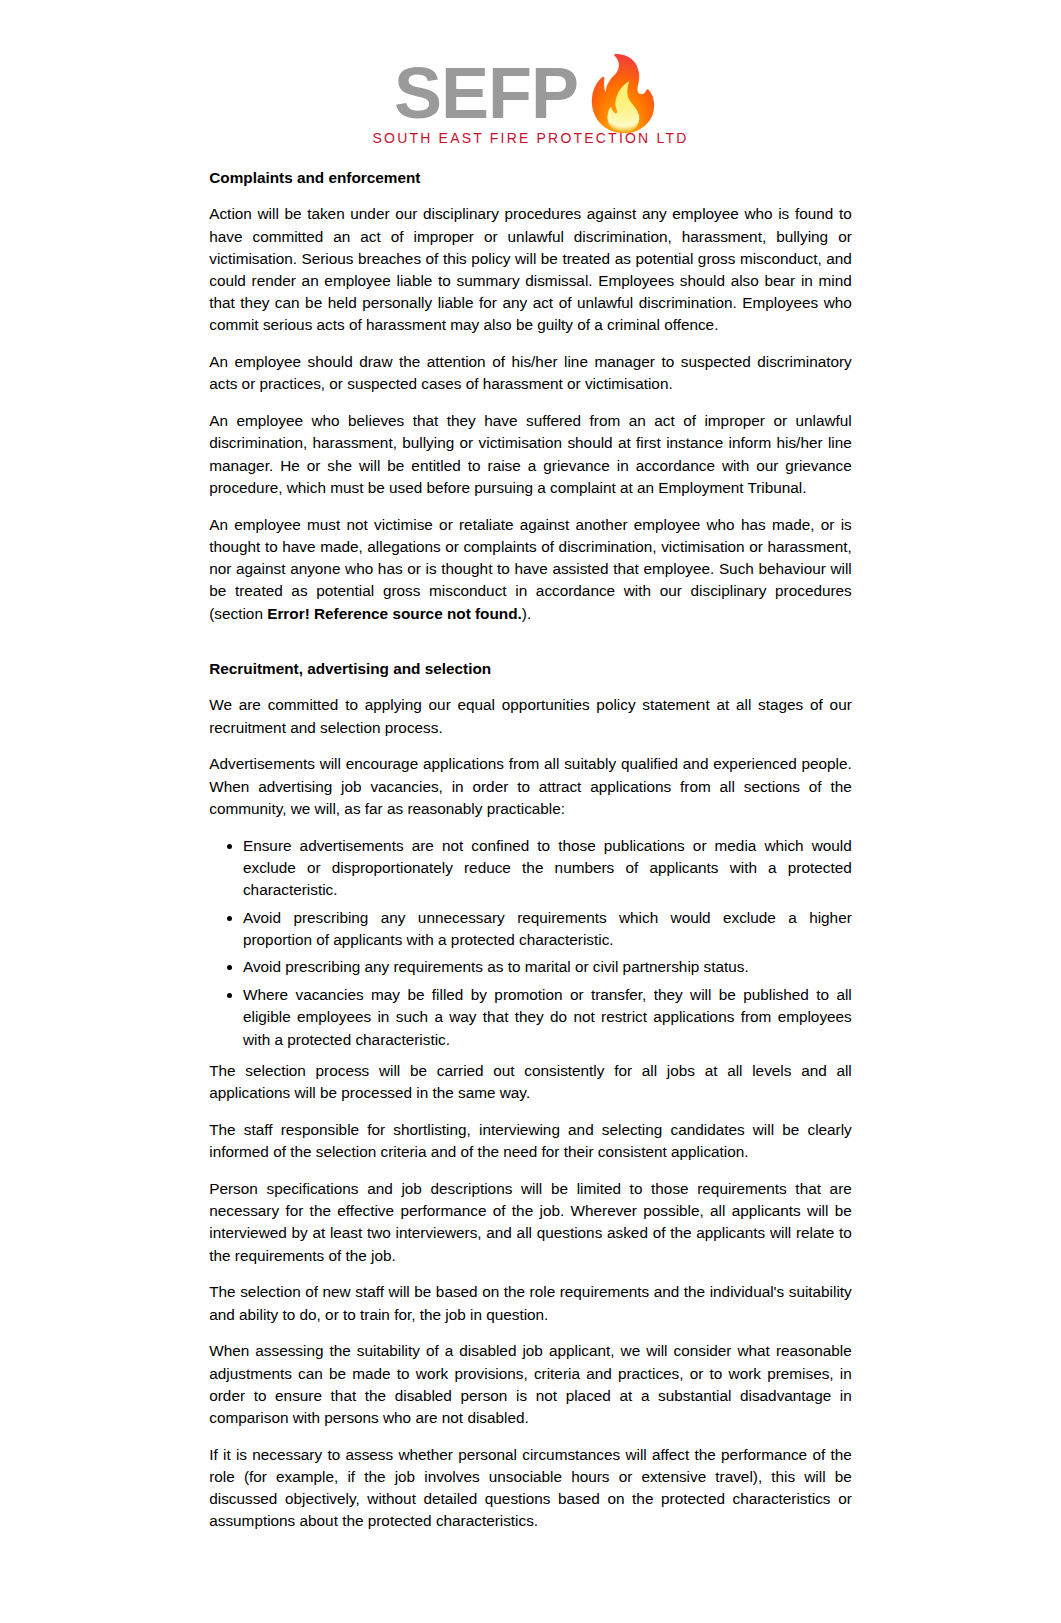SEFP🔥
SOUTH EAST FIRE PROTECTION LTD
Complaints and enforcement
Action will be taken under our disciplinary procedures against any employee who is found to have committed an act of improper or unlawful discrimination, harassment, bullying or victimisation. Serious breaches of this policy will be treated as potential gross misconduct, and could render an employee liable to summary dismissal. Employees should also bear in mind that they can be held personally liable for any act of unlawful discrimination. Employees who commit serious acts of harassment may also be guilty of a criminal offence.
An employee should draw the attention of his/her line manager to suspected discriminatory acts or practices, or suspected cases of harassment or victimisation.
An employee who believes that they have suffered from an act of improper or unlawful discrimination, harassment, bullying or victimisation should at first instance inform his/her line manager. He or she will be entitled to raise a grievance in accordance with our grievance procedure, which must be used before pursuing a complaint at an Employment Tribunal.
An employee must not victimise or retaliate against another employee who has made, or is thought to have made, allegations or complaints of discrimination, victimisation or harassment, nor against anyone who has or is thought to have assisted that employee. Such behaviour will be treated as potential gross misconduct in accordance with our disciplinary procedures (section Error! Reference source not found.).
Recruitment, advertising and selection
We are committed to applying our equal opportunities policy statement at all stages of our recruitment and selection process.
Advertisements will encourage applications from all suitably qualified and experienced people. When advertising job vacancies, in order to attract applications from all sections of the community, we will, as far as reasonably practicable:
Ensure advertisements are not confined to those publications or media which would exclude or disproportionately reduce the numbers of applicants with a protected characteristic.
Avoid prescribing any unnecessary requirements which would exclude a higher proportion of applicants with a protected characteristic.
Avoid prescribing any requirements as to marital or civil partnership status.
Where vacancies may be filled by promotion or transfer, they will be published to all eligible employees in such a way that they do not restrict applications from employees with a protected characteristic.
The selection process will be carried out consistently for all jobs at all levels and all applications will be processed in the same way.
The staff responsible for shortlisting, interviewing and selecting candidates will be clearly informed of the selection criteria and of the need for their consistent application.
Person specifications and job descriptions will be limited to those requirements that are necessary for the effective performance of the job. Wherever possible, all applicants will be interviewed by at least two interviewers, and all questions asked of the applicants will relate to the requirements of the job.
The selection of new staff will be based on the role requirements and the individual's suitability and ability to do, or to train for, the job in question.
When assessing the suitability of a disabled job applicant, we will consider what reasonable adjustments can be made to work provisions, criteria and practices, or to work premises, in order to ensure that the disabled person is not placed at a substantial disadvantage in comparison with persons who are not disabled.
If it is necessary to assess whether personal circumstances will affect the performance of the role (for example, if the job involves unsociable hours or extensive travel), this will be discussed objectively, without detailed questions based on the protected characteristics or assumptions about the protected characteristics.